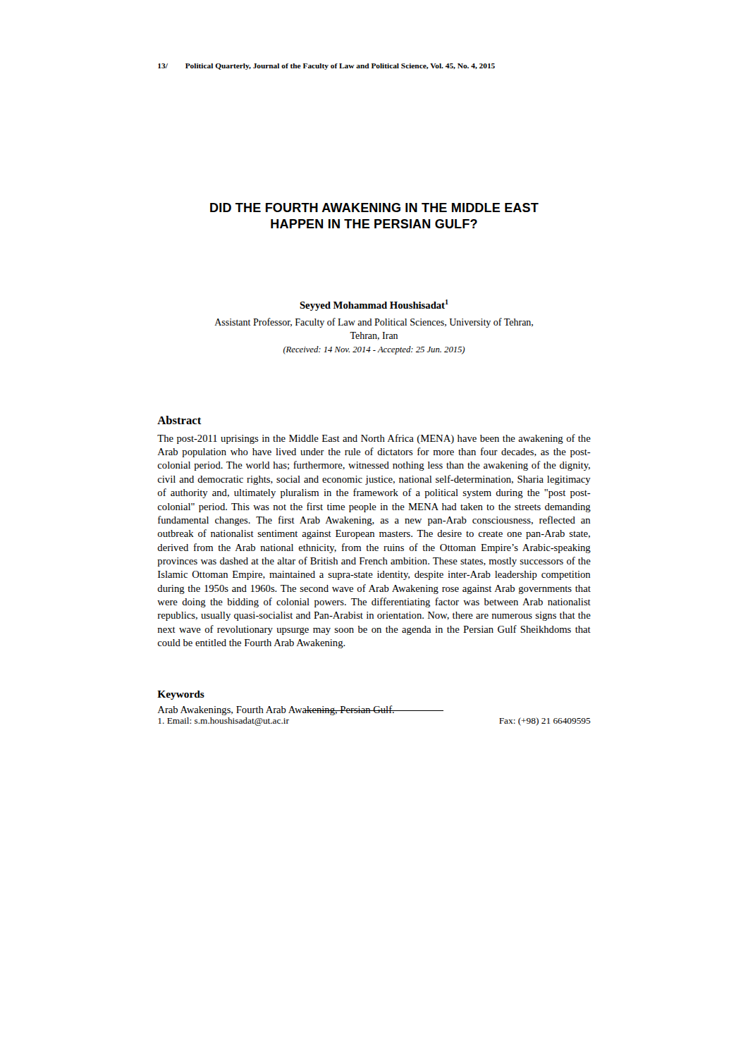13/Political Quarterly, Journal of the Faculty of Law and Political Science, Vol. 45, No. 4, 2015
DID THE FOURTH AWAKENING IN THE MIDDLE EAST
HAPPEN IN THE PERSIAN GULF?
Seyyed Mohammad Houshisadat1
Assistant Professor, Faculty of Law and Political Sciences, University of Tehran,
Tehran, Iran
(Received: 14 Nov. 2014 - Accepted: 25 Jun. 2015)
Abstract
The post-2011 uprisings in the Middle East and North Africa (MENA) have been the awakening of the Arab population who have lived under the rule of dictators for more than four decades, as the post-colonial period. The world has; furthermore, witnessed nothing less than the awakening of the dignity, civil and democratic rights, social and economic justice, national self-determination, Sharia legitimacy of authority and, ultimately pluralism in the framework of a political system during the "post post-colonial" period. This was not the first time people in the MENA had taken to the streets demanding fundamental changes. The first Arab Awakening, as a new pan-Arab consciousness, reflected an outbreak of nationalist sentiment against European masters. The desire to create one pan-Arab state, derived from the Arab national ethnicity, from the ruins of the Ottoman Empire’s Arabic-speaking provinces was dashed at the altar of British and French ambition. These states, mostly successors of the Islamic Ottoman Empire, maintained a supra-state identity, despite inter-Arab leadership competition during the 1950s and 1960s. The second wave of Arab Awakening rose against Arab governments that were doing the bidding of colonial powers. The differentiating factor was between Arab nationalist republics, usually quasi-socialist and Pan-Arabist in orientation. Now, there are numerous signs that the next wave of revolutionary upsurge may soon be on the agenda in the Persian Gulf Sheikhdoms that could be entitled the Fourth Arab Awakening.
Keywords
Arab Awakenings, Fourth Arab Awakening, Persian Gulf.
1. Email: s.m.houshisadat@ut.ac.ir Fax: (+98) 21 66409595